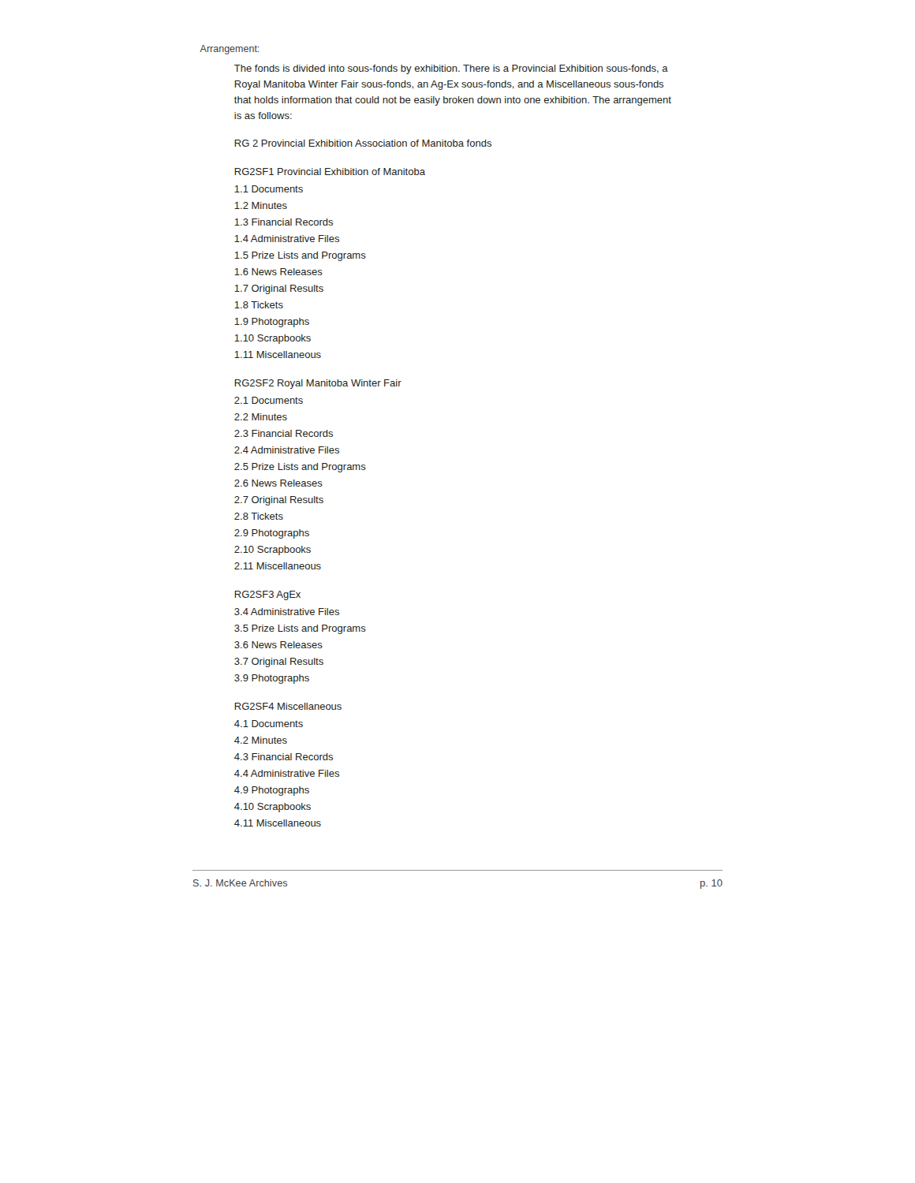Arrangement:
The fonds is divided into sous-fonds by exhibition. There is a Provincial Exhibition sous-fonds, a Royal Manitoba Winter Fair sous-fonds, an Ag-Ex sous-fonds, and a Miscellaneous sous-fonds that holds information that could not be easily broken down into one exhibition. The arrangement is as follows:
RG 2 Provincial Exhibition Association of Manitoba fonds
RG2SF1 Provincial Exhibition of Manitoba
1.1 Documents
1.2 Minutes
1.3 Financial Records
1.4 Administrative Files
1.5 Prize Lists and Programs
1.6 News Releases
1.7 Original Results
1.8 Tickets
1.9 Photographs
1.10 Scrapbooks
1.11 Miscellaneous
RG2SF2 Royal Manitoba Winter Fair
2.1 Documents
2.2 Minutes
2.3 Financial Records
2.4 Administrative Files
2.5 Prize Lists and Programs
2.6 News Releases
2.7 Original Results
2.8 Tickets
2.9 Photographs
2.10 Scrapbooks
2.11 Miscellaneous
RG2SF3 AgEx
3.4 Administrative Files
3.5 Prize Lists and Programs
3.6 News Releases
3.7 Original Results
3.9 Photographs
RG2SF4 Miscellaneous
4.1 Documents
4.2 Minutes
4.3 Financial Records
4.4 Administrative Files
4.9 Photographs
4.10 Scrapbooks
4.11 Miscellaneous
S. J. McKee Archives p. 10